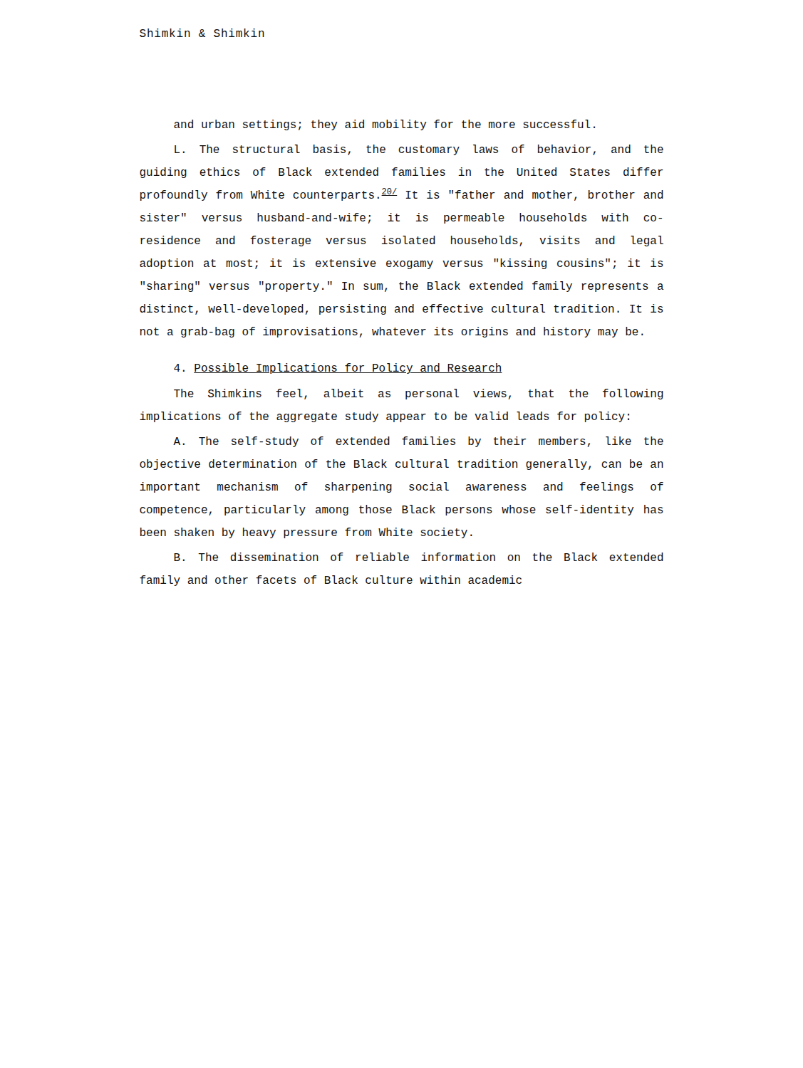Shimkin & Shimkin
and urban settings; they aid mobility for the more successful.
L. The structural basis, the customary laws of behavior, and the guiding ethics of Black extended families in the United States differ profoundly from White counterparts.20/ It is "father and mother, brother and sister" versus husband-and-wife; it is permeable households with co-residence and fosterage versus isolated households, visits and legal adoption at most; it is extensive exogamy versus "kissing cousins"; it is "sharing" versus "property." In sum, the Black extended family represents a distinct, well-developed, persisting and effective cultural tradition. It is not a grab-bag of improvisations, whatever its origins and history may be.
4. Possible Implications for Policy and Research
The Shimkins feel, albeit as personal views, that the following implications of the aggregate study appear to be valid leads for policy:
A. The self-study of extended families by their members, like the objective determination of the Black cultural tradition generally, can be an important mechanism of sharpening social awareness and feelings of competence, particularly among those Black persons whose self-identity has been shaken by heavy pressure from White society.
B. The dissemination of reliable information on the Black extended family and other facets of Black culture within academic